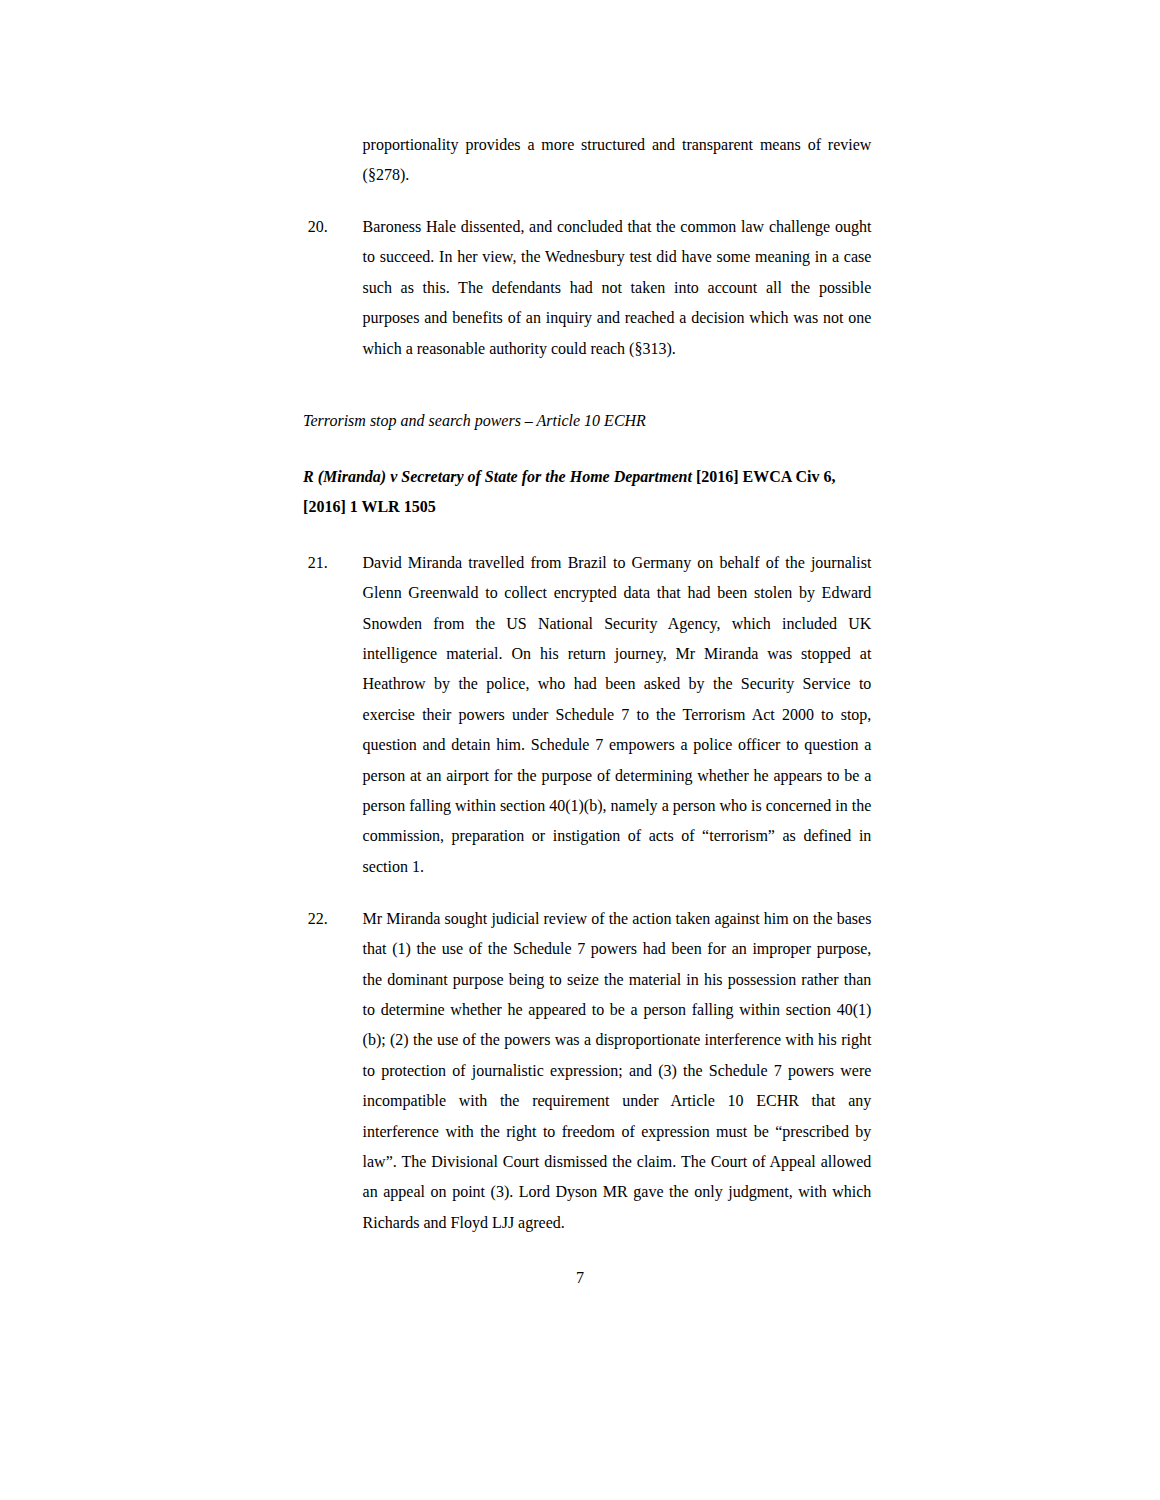proportionality provides a more structured and transparent means of review (§278).
20.
Baroness Hale dissented, and concluded that the common law challenge ought to succeed. In her view, the Wednesbury test did have some meaning in a case such as this. The defendants had not taken into account all the possible purposes and benefits of an inquiry and reached a decision which was not one which a reasonable authority could reach (§313).
Terrorism stop and search powers – Article 10 ECHR
R (Miranda) v Secretary of State for the Home Department [2016] EWCA Civ 6, [2016] 1 WLR 1505
21.
David Miranda travelled from Brazil to Germany on behalf of the journalist Glenn Greenwald to collect encrypted data that had been stolen by Edward Snowden from the US National Security Agency, which included UK intelligence material. On his return journey, Mr Miranda was stopped at Heathrow by the police, who had been asked by the Security Service to exercise their powers under Schedule 7 to the Terrorism Act 2000 to stop, question and detain him. Schedule 7 empowers a police officer to question a person at an airport for the purpose of determining whether he appears to be a person falling within section 40(1)(b), namely a person who is concerned in the commission, preparation or instigation of acts of “terrorism” as defined in section 1.
22.
Mr Miranda sought judicial review of the action taken against him on the bases that (1) the use of the Schedule 7 powers had been for an improper purpose, the dominant purpose being to seize the material in his possession rather than to determine whether he appeared to be a person falling within section 40(1)(b); (2) the use of the powers was a disproportionate interference with his right to protection of journalistic expression; and (3) the Schedule 7 powers were incompatible with the requirement under Article 10 ECHR that any interference with the right to freedom of expression must be “prescribed by law”. The Divisional Court dismissed the claim. The Court of Appeal allowed an appeal on point (3). Lord Dyson MR gave the only judgment, with which Richards and Floyd LJJ agreed.
7